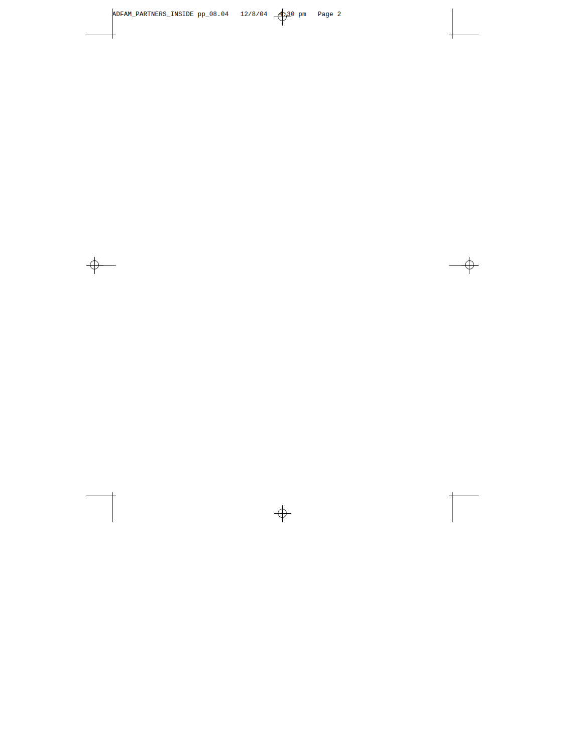ADFAM_PARTNERS_INSIDE pp_08.04 12/8/04 4:30 pm Page 2